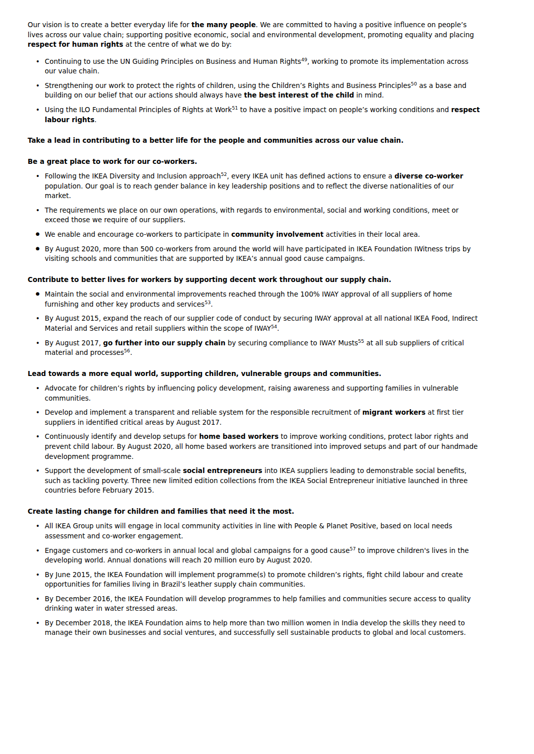Our vision is to create a better everyday life for the many people. We are committed to having a positive influence on people’s lives across our value chain; supporting positive economic, social and environmental development, promoting equality and placing respect for human rights at the centre of what we do by:
Continuing to use the UN Guiding Principles on Business and Human Rights49, working to promote its implementation across our value chain.
Strengthening our work to protect the rights of children, using the Children’s Rights and Business Principles50 as a base and building on our belief that our actions should always have the best interest of the child in mind.
Using the ILO Fundamental Principles of Rights at Work51 to have a positive impact on people’s working conditions and respect labour rights.
Take a lead in contributing to a better life for the people and communities across our value chain.
Be a great place to work for our co-workers.
Following the IKEA Diversity and Inclusion approach52, every IKEA unit has defined actions to ensure a diverse co-worker population. Our goal is to reach gender balance in key leadership positions and to reflect the diverse nationalities of our market.
The requirements we place on our own operations, with regards to environmental, social and working conditions, meet or exceed those we require of our suppliers.
We enable and encourage co-workers to participate in community involvement activities in their local area.
By August 2020, more than 500 co-workers from around the world will have participated in IKEA Foundation IWitness trips by visiting schools and communities that are supported by IKEA’s annual good cause campaigns.
Contribute to better lives for workers by supporting decent work throughout our supply chain.
Maintain the social and environmental improvements reached through the 100% IWAY approval of all suppliers of home furnishing and other key products and services53.
By August 2015, expand the reach of our supplier code of conduct by securing IWAY approval at all national IKEA Food, Indirect Material and Services and retail suppliers within the scope of IWAY54.
By August 2017, go further into our supply chain by securing compliance to IWAY Musts55 at all sub suppliers of critical material and processes56.
Lead towards a more equal world, supporting children, vulnerable groups and communities.
Advocate for children’s rights by influencing policy development, raising awareness and supporting families in vulnerable communities.
Develop and implement a transparent and reliable system for the responsible recruitment of migrant workers at first tier suppliers in identified critical areas by August 2017.
Continuously identify and develop setups for home based workers to improve working conditions, protect labor rights and prevent child labour. By August 2020, all home based workers are transitioned into improved setups and part of our handmade development programme.
Support the development of small-scale social entrepreneurs into IKEA suppliers leading to demonstrable social benefits, such as tackling poverty. Three new limited edition collections from the IKEA Social Entrepreneur initiative launched in three countries before February 2015.
Create lasting change for children and families that need it the most.
All IKEA Group units will engage in local community activities in line with People & Planet Positive, based on local needs assessment and co-worker engagement.
Engage customers and co-workers in annual local and global campaigns for a good cause57 to improve children's lives in the developing world. Annual donations will reach 20 million euro by August 2020.
By June 2015, the IKEA Foundation will implement programme(s) to promote children’s rights, fight child labour and create opportunities for families living in Brazil’s leather supply chain communities.
By December 2016, the IKEA Foundation will develop programmes to help families and communities secure access to quality drinking water in water stressed areas.
By December 2018, the IKEA Foundation aims to help more than two million women in India develop the skills they need to manage their own businesses and social ventures, and successfully sell sustainable products to global and local customers.